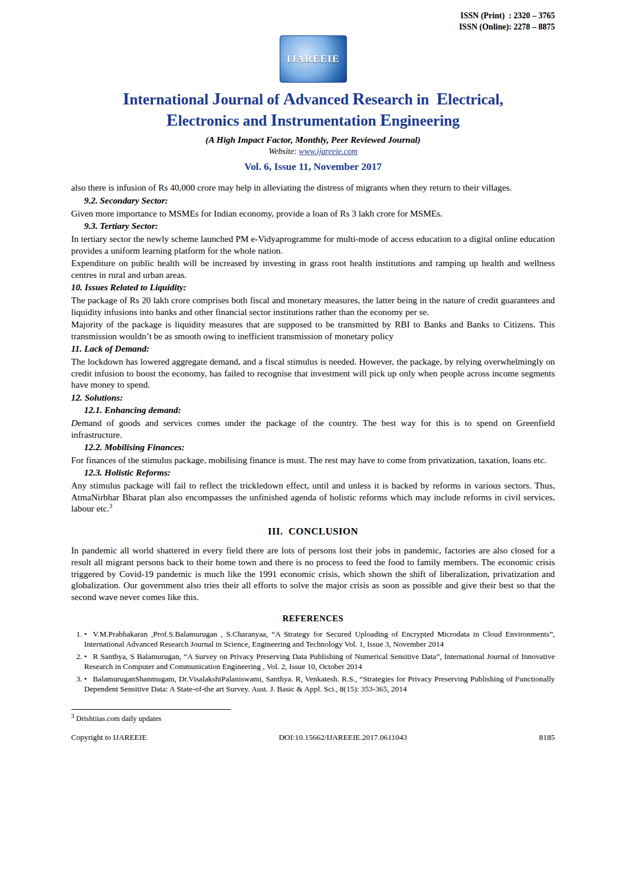ISSN (Print) : 2320 – 3765
ISSN (Online): 2278 – 8875
IJAREEIE
International Journal of Advanced Research in Electrical,
Electronics and Instrumentation Engineering
(A High Impact Factor, Monthly, Peer Reviewed Journal)
Website: www.ijareeie.com
Vol. 6, Issue 11, November 2017
also there is infusion of Rs 40,000 crore may help in alleviating the distress of migrants when they return to their villages.
9.2. Secondary Sector:
Given more importance to MSMEs for Indian economy, provide a loan of Rs 3 lakh crore for MSMEs.
9.3. Tertiary Sector:
In tertiary sector the newly scheme launched PM e-Vidyaprogramme for multi-mode of access education to a digital online education provides a uniform learning platform for the whole nation.
Expenditure on public health will be increased by investing in grass root health institutions and ramping up health and wellness centres in rural and urban areas.
10. Issues Related to Liquidity:
The package of Rs 20 lakh crore comprises both fiscal and monetary measures, the latter being in the nature of credit guarantees and liquidity infusions into banks and other financial sector institutions rather than the economy per se.
Majority of the package is liquidity measures that are supposed to be transmitted by RBI to Banks and Banks to Citizens. This transmission wouldn’t be as smooth owing to inefficient transmission of monetary policy
11. Lack of Demand:
The lockdown has lowered aggregate demand, and a fiscal stimulus is needed. However, the package, by relying overwhelmingly on credit infusion to boost the economy, has failed to recognise that investment will pick up only when people across income segments have money to spend.
12. Solutions:
12.1. Enhancing demand:
Demand of goods and services comes under the package of the country. The best way for this is to spend on Greenfield infrastructure.
12.2. Mobilising Finances:
For finances of the stimulus package, mobilising finance is must. The rest may have to come from privatization, taxation, loans etc.
12.3. Holistic Reforms:
Any stimulus package will fail to reflect the trickledown effect, until and unless it is backed by reforms in various sectors. Thus, AtmaNirbhar Bharat plan also encompasses the unfinished agenda of holistic reforms which may include reforms in civil services, labour etc.3
III. CONCLUSION
In pandemic all world shattered in every field there are lots of persons lost their jobs in pandemic, factories are also closed for a result all migrant persons back to their home town and there is no process to feed the food to family members. The economic crisis triggered by Covid-19 pandemic is much like the 1991 economic crisis, which shown the shift of liberalization, privatization and globalization. Our government also tries their all efforts to solve the major crisis as soon as possible and give their best so that the second wave never comes like this.
REFERENCES
•V.M.Prabhakaran ,Prof.S.Balamurugan , S.Charanyaa, “A Strategy for Secured Uploading of Encrypted Microdata in Cloud Environments”, International Advanced Research Journal in Science, Engineering and Technology Vol. 1, Issue 3, November 2014
•R Santhya, S Balamurugan, “A Survey on Privacy Preserving Data Publishing of Numerical Sensitive Data”, International Journal of Innovative Research in Computer and Communication Engineering , Vol. 2, Issue 10, October 2014
•BalamuruganShanmugam, Dr.VisalakshiPalaniswami, Santhya. R, Venkatesh. R.S., “Strategies for Privacy Preserving Publishing of Functionally Dependent Sensitive Data: A State-of-the art Survey. Aust. J. Basic & Appl. Sci., 8(15): 353-365, 2014
3 Drishtiias.com daily updates
Copyright to IJAREEIE DOI:10.15662/IJAREEIE.2017.0611043 8185